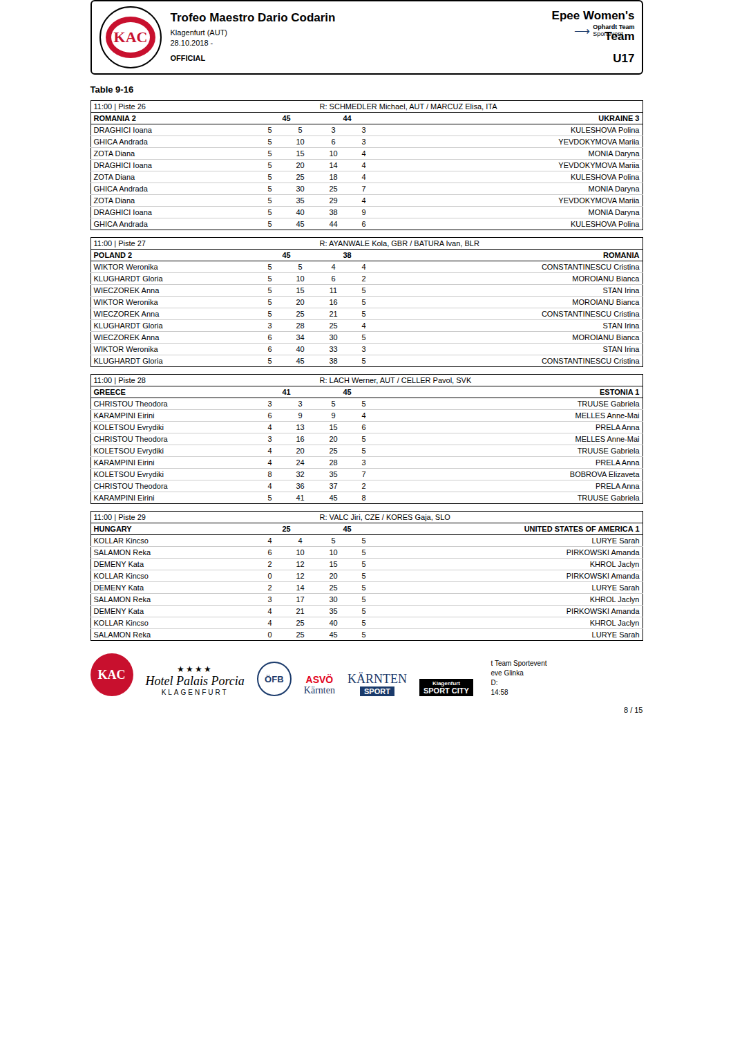KAC
Trofeo Maestro Dario Codarin
Klagenfurt (AUT)
28.10.2018 -
OFFICIAL
Epee Women's
⟶ Ophardt Team Sportevent
Team
U17
Table 9-16
| 11:00 / Piste 26 | R: SCHMEDLER Michael, AUT / MARCUZ Elisa, ITA |
| ROMANIA 2 | 45 | 44 | UKRAINE 3 |
| DRAGHICI Ioana | 5 | 5 | 3 | 3 | KULESHOVA Polina |
| GHICA Andrada | 5 | 10 | 6 | 3 | YEVDOKYMOVA Mariia |
| ZOTA Diana | 5 | 15 | 10 | 4 | MONIA Daryna |
| DRAGHICI Ioana | 5 | 20 | 14 | 4 | YEVDOKYMOVA Mariia |
| ZOTA Diana | 5 | 25 | 18 | 4 | KULESHOVA Polina |
| GHICA Andrada | 5 | 30 | 25 | 7 | MONIA Daryna |
| ZOTA Diana | 5 | 35 | 29 | 4 | YEVDOKYMOVA Mariia |
| DRAGHICI Ioana | 5 | 40 | 38 | 9 | MONIA Daryna |
| GHICA Andrada | 5 | 45 | 44 | 6 | KULESHOVA Polina |
| 11:00 / Piste 27 | R: AYANWALE Kola, GBR / BATURA Ivan, BLR |
| POLAND 2 | 45 | 38 | ROMANIA |
| WIKTOR Weronika | 5 | 5 | 4 | 4 | CONSTANTINESCU Cristina |
| KLUGHARDT Gloria | 5 | 10 | 6 | 2 | MOROIANU Bianca |
| WIECZOREK Anna | 5 | 15 | 11 | 5 | STAN Irina |
| WIKTOR Weronika | 5 | 20 | 16 | 5 | MOROIANU Bianca |
| WIECZOREK Anna | 5 | 25 | 21 | 5 | CONSTANTINESCU Cristina |
| KLUGHARDT Gloria | 3 | 28 | 25 | 4 | STAN Irina |
| WIECZOREK Anna | 6 | 34 | 30 | 5 | MOROIANU Bianca |
| WIKTOR Weronika | 6 | 40 | 33 | 3 | STAN Irina |
| KLUGHARDT Gloria | 5 | 45 | 38 | 5 | CONSTANTINESCU Cristina |
| 11:00 / Piste 28 | R: LACH Werner, AUT / CELLER Pavol, SVK |
| GREECE | 41 | 45 | ESTONIA 1 |
| CHRISTOU Theodora | 3 | 3 | 5 | 5 | TRUUSE Gabriela |
| KARAMPINI Eirini | 6 | 9 | 9 | 4 | MELLES Anne-Mai |
| KOLETSOU Evrydiki | 4 | 13 | 15 | 6 | PRELA Anna |
| CHRISTOU Theodora | 3 | 16 | 20 | 5 | MELLES Anne-Mai |
| KOLETSOU Evrydiki | 4 | 20 | 25 | 5 | TRUUSE Gabriela |
| KARAMPINI Eirini | 4 | 24 | 28 | 3 | PRELA Anna |
| KOLETSOU Evrydiki | 8 | 32 | 35 | 7 | BOBROVA Elizaveta |
| CHRISTOU Theodora | 4 | 36 | 37 | 2 | PRELA Anna |
| KARAMPINI Eirini | 5 | 41 | 45 | 8 | TRUUSE Gabriela |
| 11:00 / Piste 29 | R: VALC Jiri, CZE / KORES Gaja, SLO |
| HUNGARY | 25 | 45 | UNITED STATES OF AMERICA 1 |
| KOLLAR Kincso | 4 | 4 | 5 | 5 | LURYE Sarah |
| SALAMON Reka | 6 | 10 | 10 | 5 | PIRKOWSKI Amanda |
| DEMENY Kata | 2 | 12 | 15 | 5 | KHROL Jaclyn |
| KOLLAR Kincso | 0 | 12 | 20 | 5 | PIRKOWSKI Amanda |
| DEMENY Kata | 2 | 14 | 25 | 5 | LURYE Sarah |
| SALAMON Reka | 3 | 17 | 30 | 5 | KHROL Jaclyn |
| DEMENY Kata | 4 | 21 | 35 | 5 | PIRKOWSKI Amanda |
| KOLLAR Kincso | 4 | 25 | 40 | 5 | KHROL Jaclyn |
| SALAMON Reka | 0 | 25 | 45 | 5 | LURYE Sarah |
KAC
★★★★
Hotel Palais Porcia
KLAGENFURT
ÖFB
ASVÖ
Kärnten
KÄRNTEN
SPORT
Klagenfurt SPORT CITY
t Team Sportevent
eve Glinka
D:
14:58
8 / 15